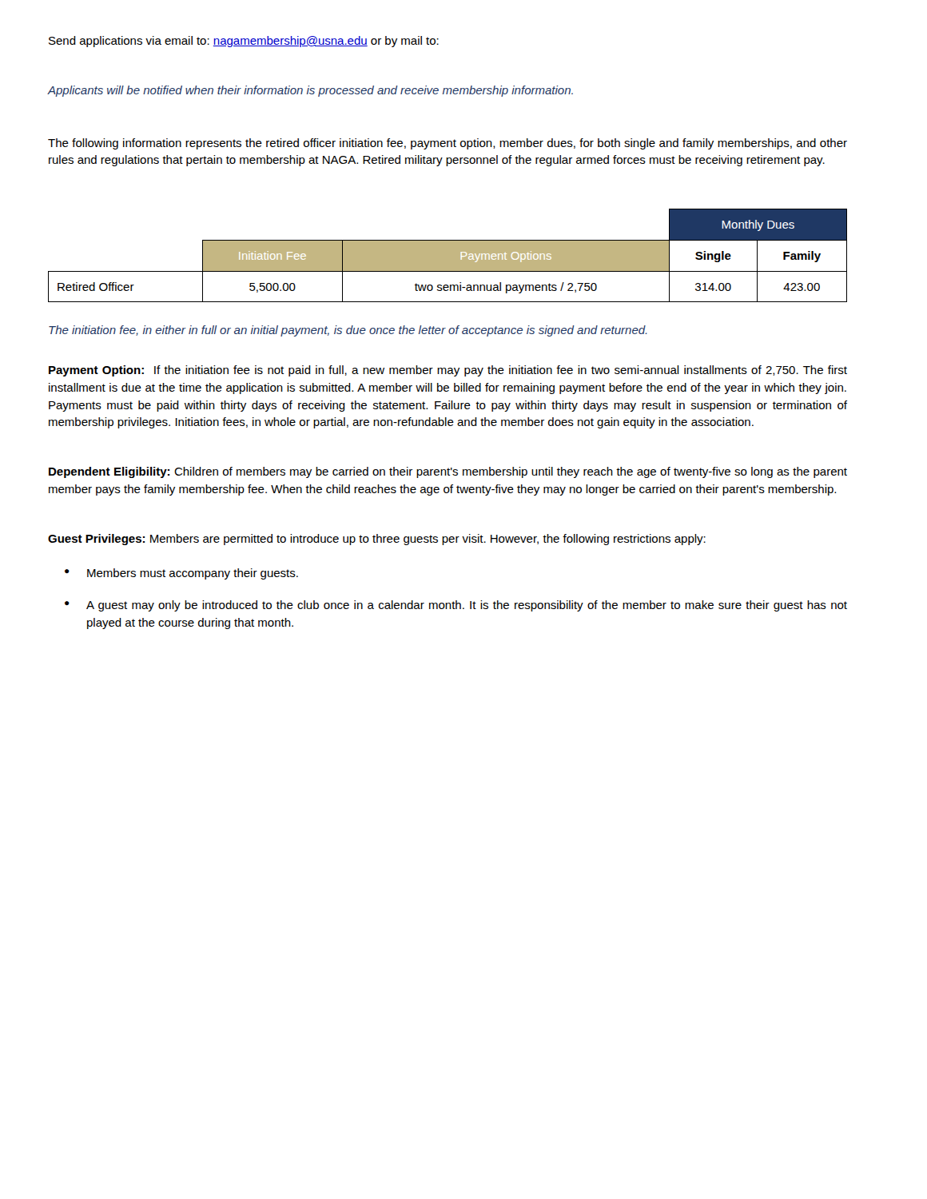Send applications via email to: nagamembership@usna.edu or by mail to:
Applicants will be notified when their information is processed and receive membership information.
The following information represents the retired officer initiation fee, payment option, member dues, for both single and family memberships, and other rules and regulations that pertain to membership at NAGA. Retired military personnel of the regular armed forces must be receiving retirement pay.
| | | | Monthly Dues |
| | Initiation Fee | Payment Options | Single | Family |
| Retired Officer | 5,500.00 | two semi-annual payments / 2,750 | 314.00 | 423.00 |
The initiation fee, in either in full or an initial payment, is due once the letter of acceptance is signed and returned.
Payment Option: If the initiation fee is not paid in full, a new member may pay the initiation fee in two semi-annual installments of 2,750. The first installment is due at the time the application is submitted. A member will be billed for remaining payment before the end of the year in which they join. Payments must be paid within thirty days of receiving the statement. Failure to pay within thirty days may result in suspension or termination of membership privileges. Initiation fees, in whole or partial, are non-refundable and the member does not gain equity in the association.
Dependent Eligibility: Children of members may be carried on their parent's membership until they reach the age of twenty-five so long as the parent member pays the family membership fee. When the child reaches the age of twenty-five they may no longer be carried on their parent's membership.
Guest Privileges: Members are permitted to introduce up to three guests per visit. However, the following restrictions apply:
Members must accompany their guests.
A guest may only be introduced to the club once in a calendar month. It is the responsibility of the member to make sure their guest has not played at the course during that month.